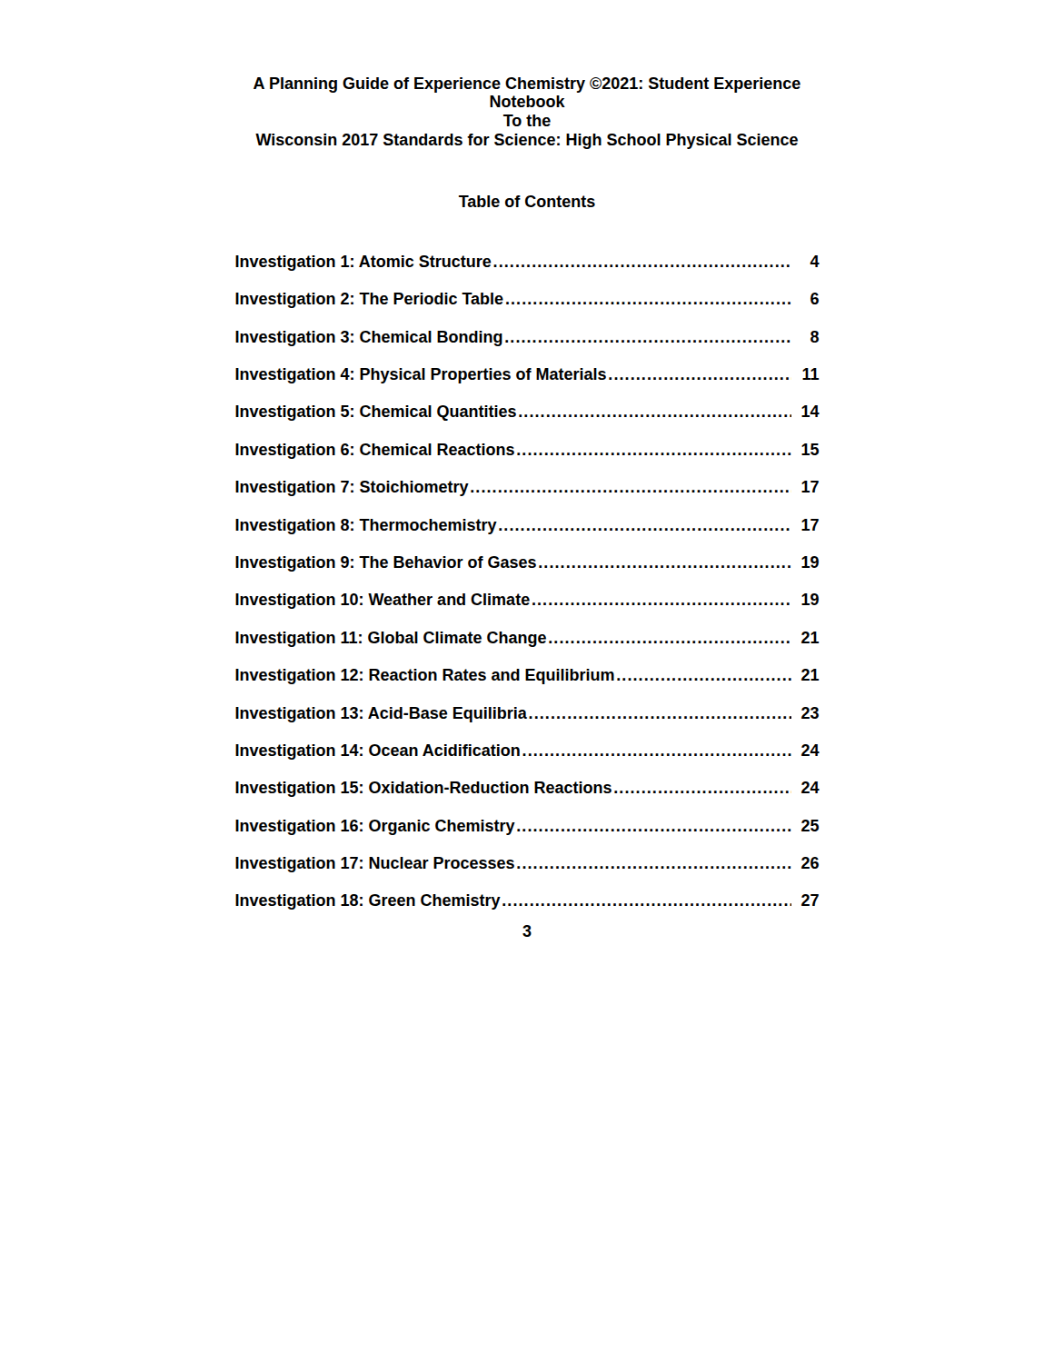A Planning Guide of Experience Chemistry ©2021: Student Experience Notebook To the Wisconsin 2017 Standards for Science: High School Physical Science
Table of Contents
Investigation 1: Atomic Structure .................................................................................................. 4
Investigation 2: The Periodic Table .............................................................................................. 6
Investigation 3: Chemical Bonding ............................................................................................... 8
Investigation 4: Physical Properties of Materials ......................................................................... 11
Investigation 5: Chemical Quantities ............................................................................................. 14
Investigation 6: Chemical Reactions ............................................................................................. 15
Investigation 7: Stoichiometry ....................................................................................................... 17
Investigation 8: Thermochemistry ................................................................................................ 17
Investigation 9: The Behavior of Gases ......................................................................................... 19
Investigation 10: Weather and Climate .......................................................................................... 19
Investigation 11: Global Climate Change ....................................................................................... 21
Investigation 12: Reaction Rates and Equilibrium ....................................................................... 21
Investigation 13: Acid-Base Equilibria ........................................................................................... 23
Investigation 14: Ocean Acidification ............................................................................................ 24
Investigation 15: Oxidation-Reduction Reactions ....................................................................... 24
Investigation 16: Organic Chemistry ............................................................................................. 25
Investigation 17: Nuclear Processes ............................................................................................. 26
Investigation 18: Green Chemistry ............................................................................................... 27
3